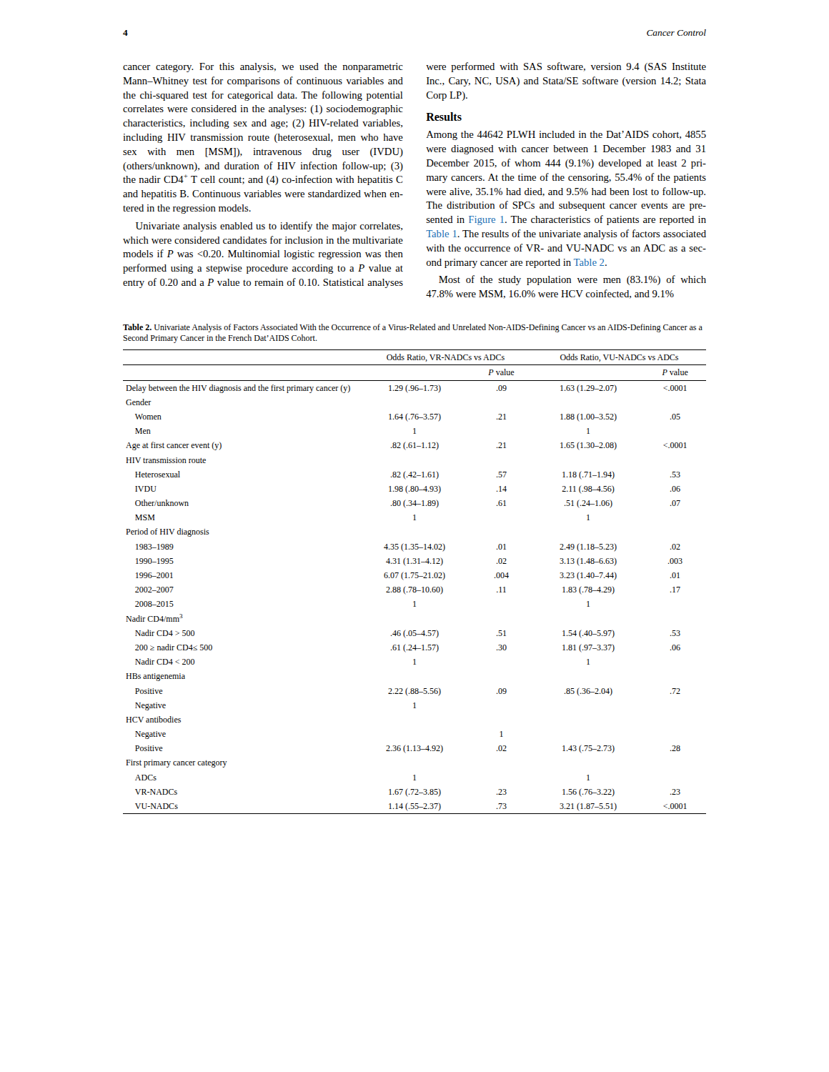4 Cancer Control
cancer category. For this analysis, we used the nonparametric Mann–Whitney test for comparisons of continuous variables and the chi-squared test for categorical data. The following potential correlates were considered in the analyses: (1) sociodemographic characteristics, including sex and age; (2) HIV-related variables, including HIV transmission route (heterosexual, men who have sex with men [MSM]), intravenous drug user (IVDU) (others/unknown), and duration of HIV infection follow-up; (3) the nadir CD4+ T cell count; and (4) co-infection with hepatitis C and hepatitis B. Continuous variables were standardized when entered in the regression models.
Univariate analysis enabled us to identify the major correlates, which were considered candidates for inclusion in the multivariate models if P was <0.20. Multinomial logistic regression was then performed using a stepwise procedure according to a P value at entry of 0.20 and a P value to remain of 0.10. Statistical analyses were performed with SAS software, version 9.4 (SAS Institute Inc., Cary, NC, USA) and Stata/SE software (version 14.2; Stata Corp LP).
Results
Among the 44642 PLWH included in the Dat’AIDS cohort, 4855 were diagnosed with cancer between 1 December 1983 and 31 December 2015, of whom 444 (9.1%) developed at least 2 primary cancers. At the time of the censoring, 55.4% of the patients were alive, 35.1% had died, and 9.5% had been lost to follow-up. The distribution of SPCs and subsequent cancer events are presented in Figure 1. The characteristics of patients are reported in Table 1. The results of the univariate analysis of factors associated with the occurrence of VR- and VU-NADC vs an ADC as a second primary cancer are reported in Table 2.
Most of the study population were men (83.1%) of which 47.8% were MSM, 16.0% were HCV coinfected, and 9.1%
Table 2. Univariate Analysis of Factors Associated With the Occurrence of a Virus-Related and Unrelated Non-AIDS-Defining Cancer vs an AIDS-Defining Cancer as a Second Primary Cancer in the French Dat’AIDS Cohort.
| | Odds Ratio, VR-NADCs vs ADCs | Odds Ratio, VU-NADCs vs ADCs |
| --- | --- | --- |
| | | P value | | P value |
| Delay between the HIV diagnosis and the first primary cancer (y) | 1.29 (.96–1.73) | .09 | 1.63 (1.29–2.07) | <.0001 |
| Gender | | | | |
| Women | 1.64 (.76–3.57) | .21 | 1.88 (1.00–3.52) | .05 |
| Men | 1 | | 1 | |
| Age at first cancer event (y) | .82 (.61–1.12) | .21 | 1.65 (1.30–2.08) | <.0001 |
| HIV transmission route | | | | |
| Heterosexual | .82 (.42–1.61) | .57 | 1.18 (.71–1.94) | .53 |
| IVDU | 1.98 (.80–4.93) | .14 | 2.11 (.98–4.56) | .06 |
| Other/unknown | .80 (.34–1.89) | .61 | .51 (.24–1.06) | .07 |
| MSM | 1 | | 1 | |
| Period of HIV diagnosis | | | | |
| 1983–1989 | 4.35 (1.35–14.02) | .01 | 2.49 (1.18–5.23) | .02 |
| 1990–1995 | 4.31 (1.31–4.12) | .02 | 3.13 (1.48–6.63) | .003 |
| 1996–2001 | 6.07 (1.75–21.02) | .004 | 3.23 (1.40–7.44) | .01 |
| 2002–2007 | 2.88 (.78–10.60) | .11 | 1.83 (.78–4.29) | .17 |
| 2008–2015 | 1 | | 1 | |
| Nadir CD4/mm 3 | | | | |
| Nadir CD4 > 500 | .46 (.05–4.57) | .51 | 1.54 (.40–5.97) | .53 |
| 200 ≥ nadir CD4≤ 500 | .61 (.24–1.57) | .30 | 1.81 (.97–3.37) | .06 |
| Nadir CD4 < 200 | 1 | | 1 | |
| HBs antigenemia | | | | |
| Positive | 2.22 (.88–5.56) | .09 | .85 (.36–2.04) | .72 |
| Negative | 1 | | | |
| HCV antibodies | | | | |
| Negative | | 1 | | |
| Positive | 2.36 (1.13–4.92) | .02 | 1.43 (.75–2.73) | .28 |
| First primary cancer category | | | | |
| ADCs | 1 | | 1 | |
| VR-NADCs | 1.67 (.72–3.85) | .23 | 1.56 (.76–3.22) | .23 |
| VU-NADCs | 1.14 (.55–2.37) | .73 | 3.21 (1.87–5.51) | <.0001 |